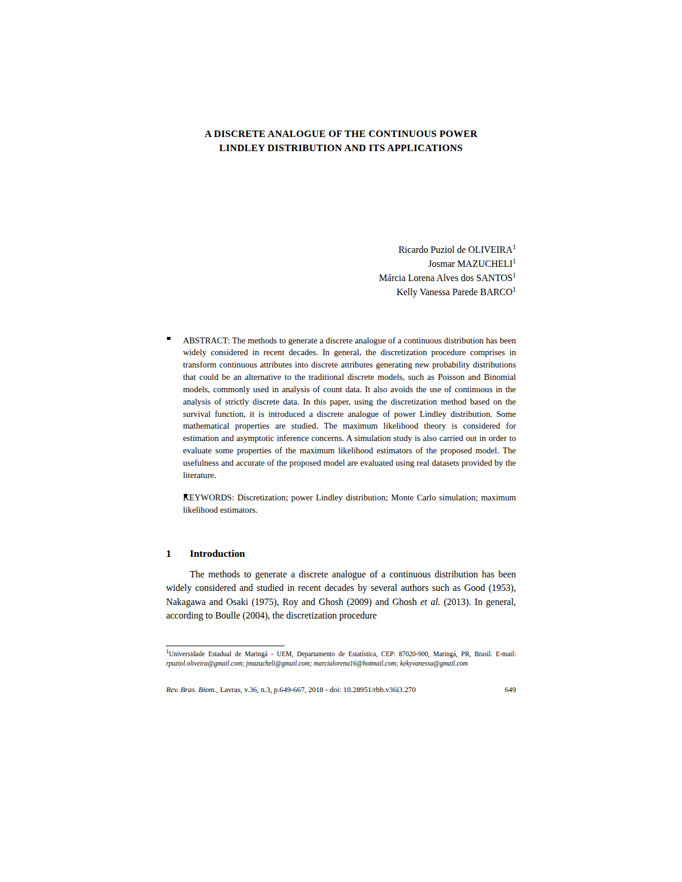A Discrete Analogue of the Continuous Power
Lindley Distribution and Its Applications
Ricardo Puziol de OLIVEIRA1 Josmar MAZUCHELI1 Márcia Lorena Alves dos SANTOS1 Kelly Vanessa Parede BARCO1
ABSTRACT: The methods to generate a discrete analogue of a continuous distribution has been widely considered in recent decades. In general, the discretization procedure comprises in transform continuous attributes into discrete attributes generating new probability distributions that could be an alternative to the traditional discrete models, such as Poisson and Binomial models, commonly used in analysis of count data. It also avoids the use of continuous in the analysis of strictly discrete data. In this paper, using the discretization method based on the survival function, it is introduced a discrete analogue of power Lindley distribution. Some mathematical properties are studied. The maximum likelihood theory is considered for estimation and asymptotic inference concerns. A simulation study is also carried out in order to evaluate some properties of the maximum likelihood estimators of the proposed model. The usefulness and accurate of the proposed model are evaluated using real datasets provided by the literature.
KEYWORDS: Discretization; power Lindley distribution; Monte Carlo simulation; maximum likelihood estimators.
1 Introduction
The methods to generate a discrete analogue of a continuous distribution has been widely considered and studied in recent decades by several authors such as Good (1953), Nakagawa and Osaki (1975), Roy and Ghosh (2009) and Ghosh et al. (2013). In general, according to Boulle (2004), the discretization procedure
1 Universidade Estadual de Maringá - UEM, Departamento de Estatística, CEP: 87020-900, Maringá, PR, Brasil. E-mail: rpuziol.oliveira@gmail.com; jmazucheli@gmail.com; marcialorena16@hotmail.com; kekyvanessa@gmail.com
Rev. Bras. Biom., Lavras, v.36, n.3, p.649-667, 2018 - doi: 10.28951/rbb.v36i3.270 649